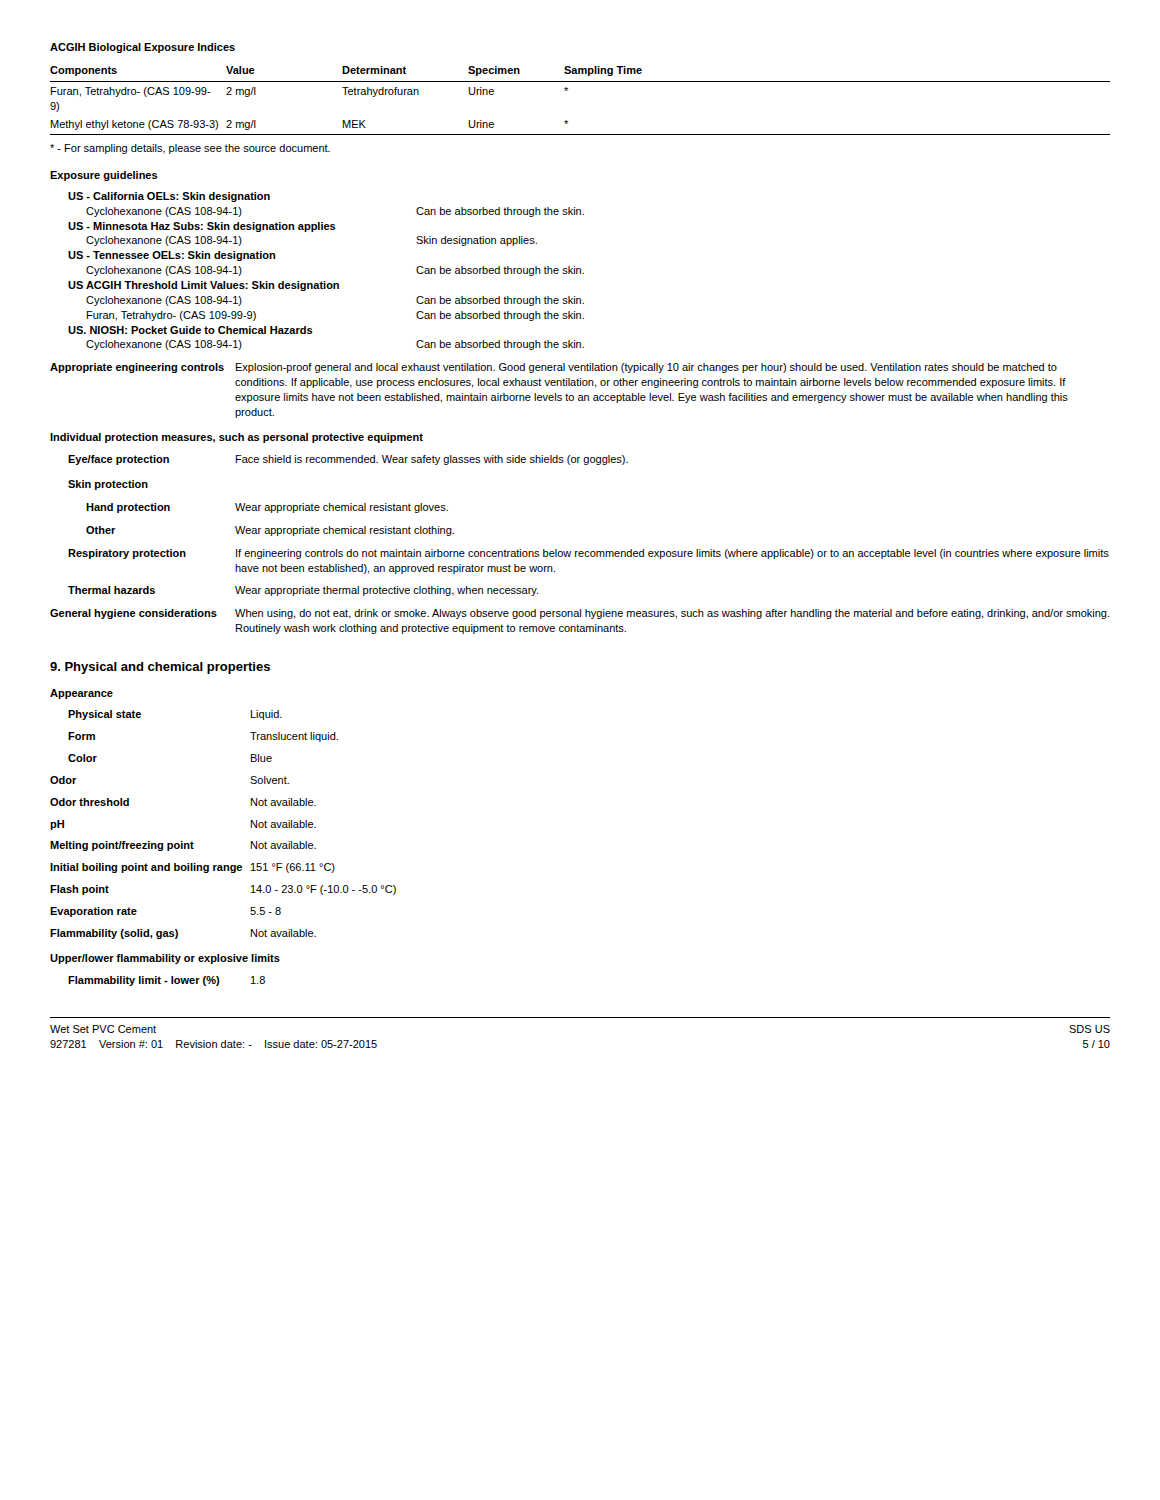ACGIH Biological Exposure Indices
| Components | Value | Determinant | Specimen | Sampling Time |
| --- | --- | --- | --- | --- |
| Furan, Tetrahydro- (CAS 109-99-9) | 2 mg/l | Tetrahydrofuran | Urine | * |
| Methyl ethyl ketone (CAS 78-93-3) | 2 mg/l | MEK | Urine | * |
* - For sampling details, please see the source document.
Exposure guidelines
US - California OELs: Skin designation
Cyclohexanone (CAS 108-94-1)
Can be absorbed through the skin.
US - Minnesota Haz Subs: Skin designation applies
Cyclohexanone (CAS 108-94-1)
Skin designation applies.
US - Tennessee OELs: Skin designation
Cyclohexanone (CAS 108-94-1)
Can be absorbed through the skin.
US ACGIH Threshold Limit Values: Skin designation
Cyclohexanone (CAS 108-94-1)
Can be absorbed through the skin.
Furan, Tetrahydro- (CAS 109-99-9)
Can be absorbed through the skin.
US. NIOSH: Pocket Guide to Chemical Hazards
Cyclohexanone (CAS 108-94-1)
Can be absorbed through the skin.
Appropriate engineering controls
Explosion-proof general and local exhaust ventilation. Good general ventilation (typically 10 air changes per hour) should be used. Ventilation rates should be matched to conditions. If applicable, use process enclosures, local exhaust ventilation, or other engineering controls to maintain airborne levels below recommended exposure limits. If exposure limits have not been established, maintain airborne levels to an acceptable level. Eye wash facilities and emergency shower must be available when handling this product.
Individual protection measures, such as personal protective equipment
Eye/face protection
Face shield is recommended. Wear safety glasses with side shields (or goggles).
Skin protection
Hand protection
Wear appropriate chemical resistant gloves.
Other
Wear appropriate chemical resistant clothing.
Respiratory protection
If engineering controls do not maintain airborne concentrations below recommended exposure limits (where applicable) or to an acceptable level (in countries where exposure limits have not been established), an approved respirator must be worn.
Thermal hazards
Wear appropriate thermal protective clothing, when necessary.
General hygiene considerations
When using, do not eat, drink or smoke. Always observe good personal hygiene measures, such as washing after handling the material and before eating, drinking, and/or smoking. Routinely wash work clothing and protective equipment to remove contaminants.
9. Physical and chemical properties
Appearance
Physical state
Liquid.
Form
Translucent liquid.
Color
Blue
Odor
Solvent.
Odor threshold
Not available.
pH
Not available.
Melting point/freezing point
Not available.
Initial boiling point and boiling range
151 °F (66.11 °C)
Flash point
14.0 - 23.0 °F (-10.0 - -5.0 °C)
Evaporation rate
5.5 - 8
Flammability (solid, gas)
Not available.
Upper/lower flammability or explosive limits
Flammability limit - lower (%)
1.8
Wet Set PVC Cement
SDS US
927281 Version #: 01 Revision date: - Issue date: 05-27-2015
5 / 10